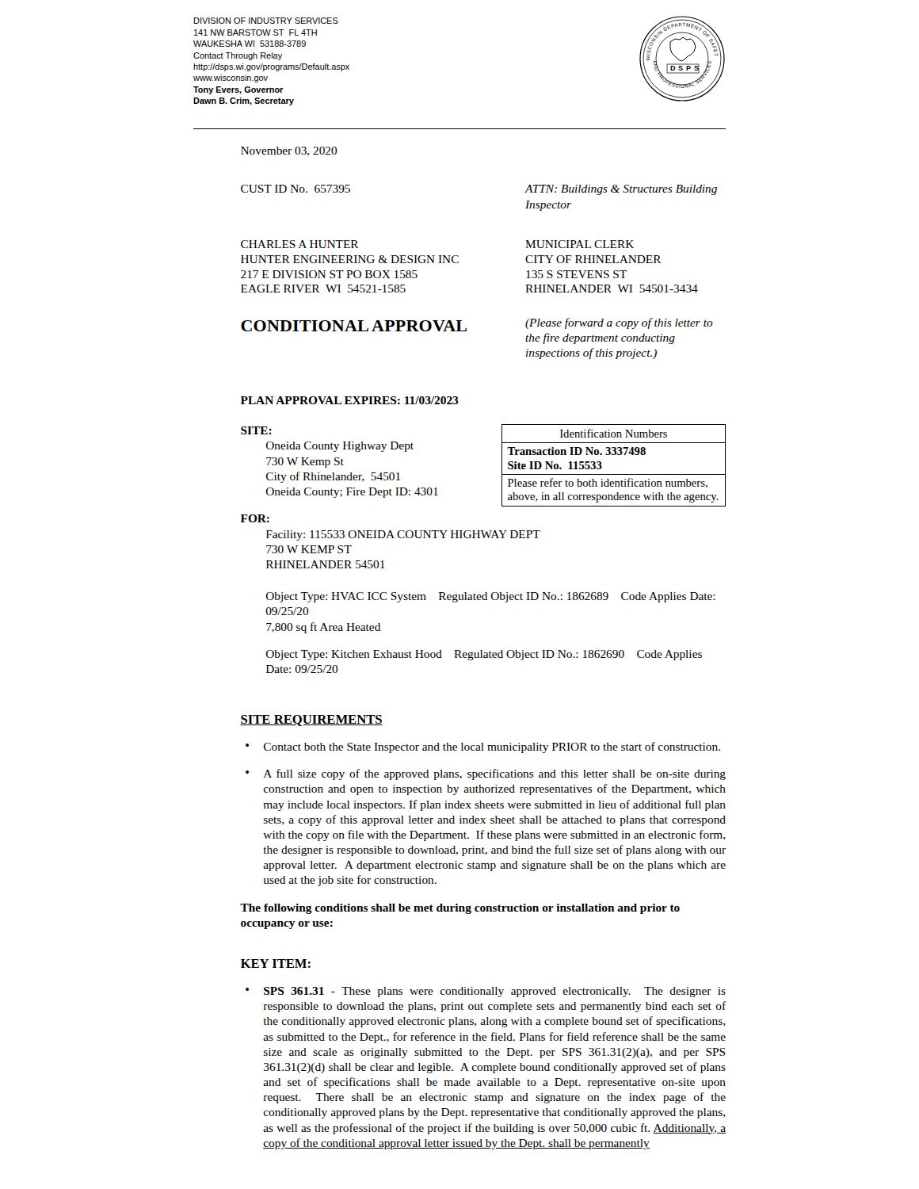DIVISION OF INDUSTRY SERVICES
141 NW BARSTOW ST FL 4TH
WAUKESHA WI 53188-3789
Contact Through Relay
http://dsps.wi.gov/programs/Default.aspx
www.wisconsin.gov
Tony Evers, Governor
Dawn B. Crim, Secretary
WISCONSIN DEPARTMENT OF SAFETY AND PROFESSIONAL SERVICES D S P S
November 03, 2020
CUST ID No. 657395
ATTN: Buildings & Structures Building Inspector
CHARLES A HUNTER
HUNTER ENGINEERING & DESIGN INC
217 E DIVISION ST PO BOX 1585
EAGLE RIVER WI 54521-1585
MUNICIPAL CLERK
CITY OF RHINELANDER
135 S STEVENS ST
RHINELANDER WI 54501-3434
CONDITIONAL APPROVAL
(Please forward a copy of this letter to the fire department conducting inspections of this project.)
PLAN APPROVAL EXPIRES: 11/03/2023
SITE:
Oneida County Highway Dept
730 W Kemp St
City of Rhinelander, 54501
Oneida County; Fire Dept ID: 4301
| Identification Numbers |
| Transaction ID No. 3337498 Site ID No. 115533 |
| Please refer to both identification numbers, above, in all correspondence with the agency. |
FOR:
Facility: 115533 ONEIDA COUNTY HIGHWAY DEPT
730 W KEMP ST
RHINELANDER 54501
Object Type: HVAC ICC System Regulated Object ID No.: 1862689 Code Applies Date: 09/25/20
7,800 sq ft Area Heated
Object Type: Kitchen Exhaust Hood Regulated Object ID No.: 1862690 Code Applies Date: 09/25/20
SITE REQUIREMENTS
Contact both the State Inspector and the local municipality PRIOR to the start of construction.
A full size copy of the approved plans, specifications and this letter shall be on-site during construction and open to inspection by authorized representatives of the Department, which may include local inspectors. If plan index sheets were submitted in lieu of additional full plan sets, a copy of this approval letter and index sheet shall be attached to plans that correspond with the copy on file with the Department. If these plans were submitted in an electronic form, the designer is responsible to download, print, and bind the full size set of plans along with our approval letter. A department electronic stamp and signature shall be on the plans which are used at the job site for construction.
The following conditions shall be met during construction or installation and prior to occupancy or use:
KEY ITEM:
SPS 361.31 - These plans were conditionally approved electronically. The designer is responsible to download the plans, print out complete sets and permanently bind each set of the conditionally approved electronic plans, along with a complete bound set of specifications, as submitted to the Dept., for reference in the field. Plans for field reference shall be the same size and scale as originally submitted to the Dept. per SPS 361.31(2)(a), and per SPS 361.31(2)(d) shall be clear and legible. A complete bound conditionally approved set of plans and set of specifications shall be made available to a Dept. representative on-site upon request. There shall be an electronic stamp and signature on the index page of the conditionally approved plans by the Dept. representative that conditionally approved the plans, as well as the professional of the project if the building is over 50,000 cubic ft. Additionally, a copy of the conditional approval letter issued by the Dept. shall be permanently